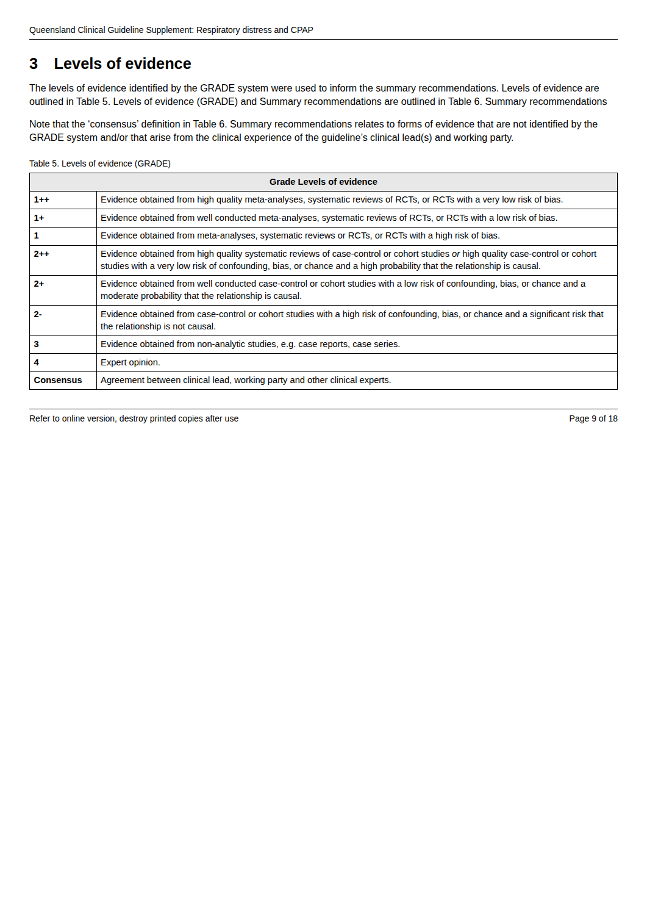Queensland Clinical Guideline Supplement: Respiratory distress and CPAP
3 Levels of evidence
The levels of evidence identified by the GRADE system were used to inform the summary recommendations. Levels of evidence are outlined in Table 5. Levels of evidence (GRADE) and Summary recommendations are outlined in Table 6. Summary recommendations
Note that the ‘consensus’ definition in Table 6. Summary recommendations relates to forms of evidence that are not identified by the GRADE system and/or that arise from the clinical experience of the guideline’s clinical lead(s) and working party.
Table 5. Levels of evidence (GRADE)
| Grade Levels of evidence |
| --- |
| 1++ | Evidence obtained from high quality meta-analyses, systematic reviews of RCTs, or RCTs with a very low risk of bias. |
| 1+ | Evidence obtained from well conducted meta-analyses, systematic reviews of RCTs, or RCTs with a low risk of bias. |
| 1 | Evidence obtained from meta-analyses, systematic reviews or RCTs, or RCTs with a high risk of bias. |
| 2++ | Evidence obtained from high quality systematic reviews of case-control or cohort studies or high quality case-control or cohort studies with a very low risk of confounding, bias, or chance and a high probability that the relationship is causal. |
| 2+ | Evidence obtained from well conducted case-control or cohort studies with a low risk of confounding, bias, or chance and a moderate probability that the relationship is causal. |
| 2- | Evidence obtained from case-control or cohort studies with a high risk of confounding, bias, or chance and a significant risk that the relationship is not causal. |
| 3 | Evidence obtained from non-analytic studies, e.g. case reports, case series. |
| 4 | Expert opinion. |
| Consensus | Agreement between clinical lead, working party and other clinical experts. |
Refer to online version, destroy printed copies after use Page 9 of 18